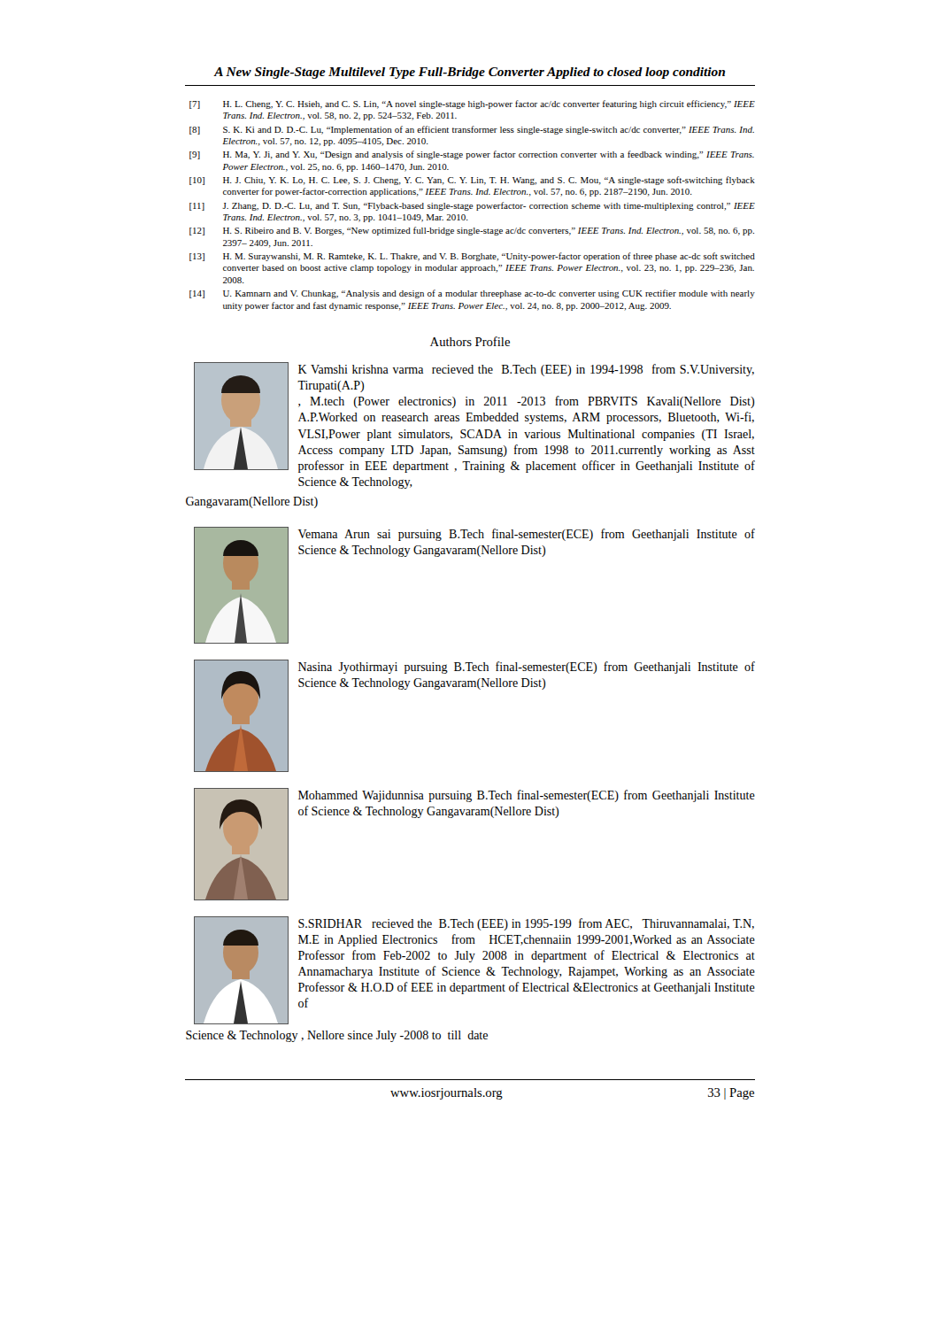A New Single-Stage Multilevel Type Full-Bridge Converter Applied to closed loop condition
[7]
H. L. Cheng, Y. C. Hsieh, and C. S. Lin, “A novel single-stage high-power factor ac/dc converter featuring high circuit efficiency,” IEEE Trans. Ind. Electron., vol. 58, no. 2, pp. 524–532, Feb. 2011.
[8]
S. K. Ki and D. D.-C. Lu, “Implementation of an efficient transformer less single-stage single-switch ac/dc converter,” IEEE Trans. Ind. Electron., vol. 57, no. 12, pp. 4095–4105, Dec. 2010.
[9]
H. Ma, Y. Ji, and Y. Xu, “Design and analysis of single-stage power factor correction converter with a feedback winding,” IEEE Trans. Power Electron., vol. 25, no. 6, pp. 1460–1470, Jun. 2010.
[10]
H. J. Chiu, Y. K. Lo, H. C. Lee, S. J. Cheng, Y. C. Yan, C. Y. Lin, T. H. Wang, and S. C. Mou, “A single-stage soft-switching flyback converter for power-factor-correction applications,” IEEE Trans. Ind. Electron., vol. 57, no. 6, pp. 2187–2190, Jun. 2010.
[11]
J. Zhang, D. D.-C. Lu, and T. Sun, “Flyback-based single-stage powerfactor- correction scheme with time-multiplexing control,” IEEE Trans. Ind. Electron., vol. 57, no. 3, pp. 1041–1049, Mar. 2010.
[12]
H. S. Ribeiro and B. V. Borges, “New optimized full-bridge single-stage ac/dc converters,” IEEE Trans. Ind. Electron., vol. 58, no. 6, pp. 2397– 2409, Jun. 2011.
[13]
H. M. Suraywanshi, M. R. Ramteke, K. L. Thakre, and V. B. Borghate, “Unity-power-factor operation of three phase ac-dc soft switched converter based on boost active clamp topology in modular approach,” IEEE Trans. Power Electron., vol. 23, no. 1, pp. 229–236, Jan. 2008.
[14]
U. Kamnarn and V. Chunkag, “Analysis and design of a modular threephase ac-to-dc converter using CUK rectifier module with nearly unity power factor and fast dynamic response,” IEEE Trans. Power Elec., vol. 24, no. 8, pp. 2000–2012, Aug. 2009.
Authors Profile
K Vamshi krishna varma recieved the B.Tech (EEE) in 1994-1998 from S.V.University, Tirupati(A.P)
, M.tech (Power electronics) in 2011 -2013 from PBRVITS Kavali(Nellore Dist) A.P.Worked on reasearch areas Embedded systems, ARM processors, Bluetooth, Wi-fi, VLSI,Power plant simulators, SCADA in various Multinational companies (TI Israel, Access company LTD Japan, Samsung) from 1998 to 2011.currently working as Asst professor in EEE department , Training & placement officer in Geethanjali Institute of Science & Technology,
Gangavaram(Nellore Dist)
Vemana Arun sai pursuing B.Tech final-semester(ECE) from Geethanjali Institute of Science & Technology Gangavaram(Nellore Dist)
Nasina Jyothirmayi pursuing B.Tech final-semester(ECE) from Geethanjali Institute of Science & Technology Gangavaram(Nellore Dist)
Mohammed Wajidunnisa pursuing B.Tech final-semester(ECE) from Geethanjali Institute of Science & Technology Gangavaram(Nellore Dist)
S.SRIDHAR recieved the B.Tech (EEE) in 1995-199 from AEC, Thiruvannamalai, T.N, M.E in Applied Electronics from HCET,chennaiin 1999-2001,Worked as an Associate Professor from Feb-2002 to July 2008 in department of Electrical & Electronics at Annamacharya Institute of Science & Technology, Rajampet, Working as an Associate Professor & H.O.D of EEE in department of Electrical &Electronics at Geethanjali Institute of
Science & Technology , Nellore since July -2008 to till date
www.iosrjournals.org
33 | Page